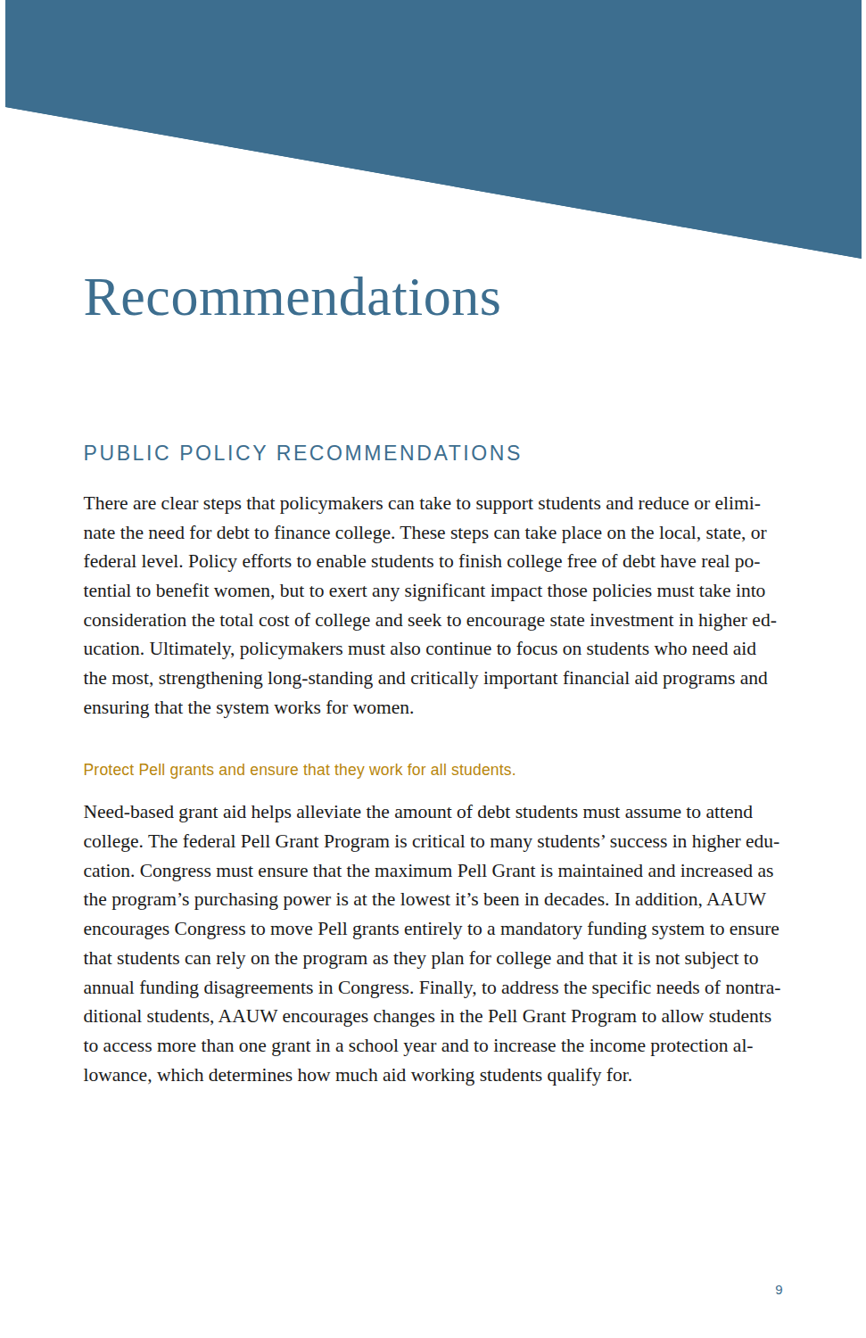Recommendations
Public Policy Recommendations
There are clear steps that policymakers can take to support students and reduce or eliminate the need for debt to finance college. These steps can take place on the local, state, or federal level. Policy efforts to enable students to finish college free of debt have real potential to benefit women, but to exert any significant impact those policies must take into consideration the total cost of college and seek to encourage state investment in higher education. Ultimately, policymakers must also continue to focus on students who need aid the most, strengthening long-standing and critically important financial aid programs and ensuring that the system works for women.
Protect Pell grants and ensure that they work for all students.
Need-based grant aid helps alleviate the amount of debt students must assume to attend college. The federal Pell Grant Program is critical to many students’ success in higher education. Congress must ensure that the maximum Pell Grant is maintained and increased as the program’s purchasing power is at the lowest it’s been in decades. In addition, AAUW encourages Congress to move Pell grants entirely to a mandatory funding system to ensure that students can rely on the program as they plan for college and that it is not subject to annual funding disagreements in Congress. Finally, to address the specific needs of nontraditional students, AAUW encourages changes in the Pell Grant Program to allow students to access more than one grant in a school year and to increase the income protection allowance, which determines how much aid working students qualify for.
9